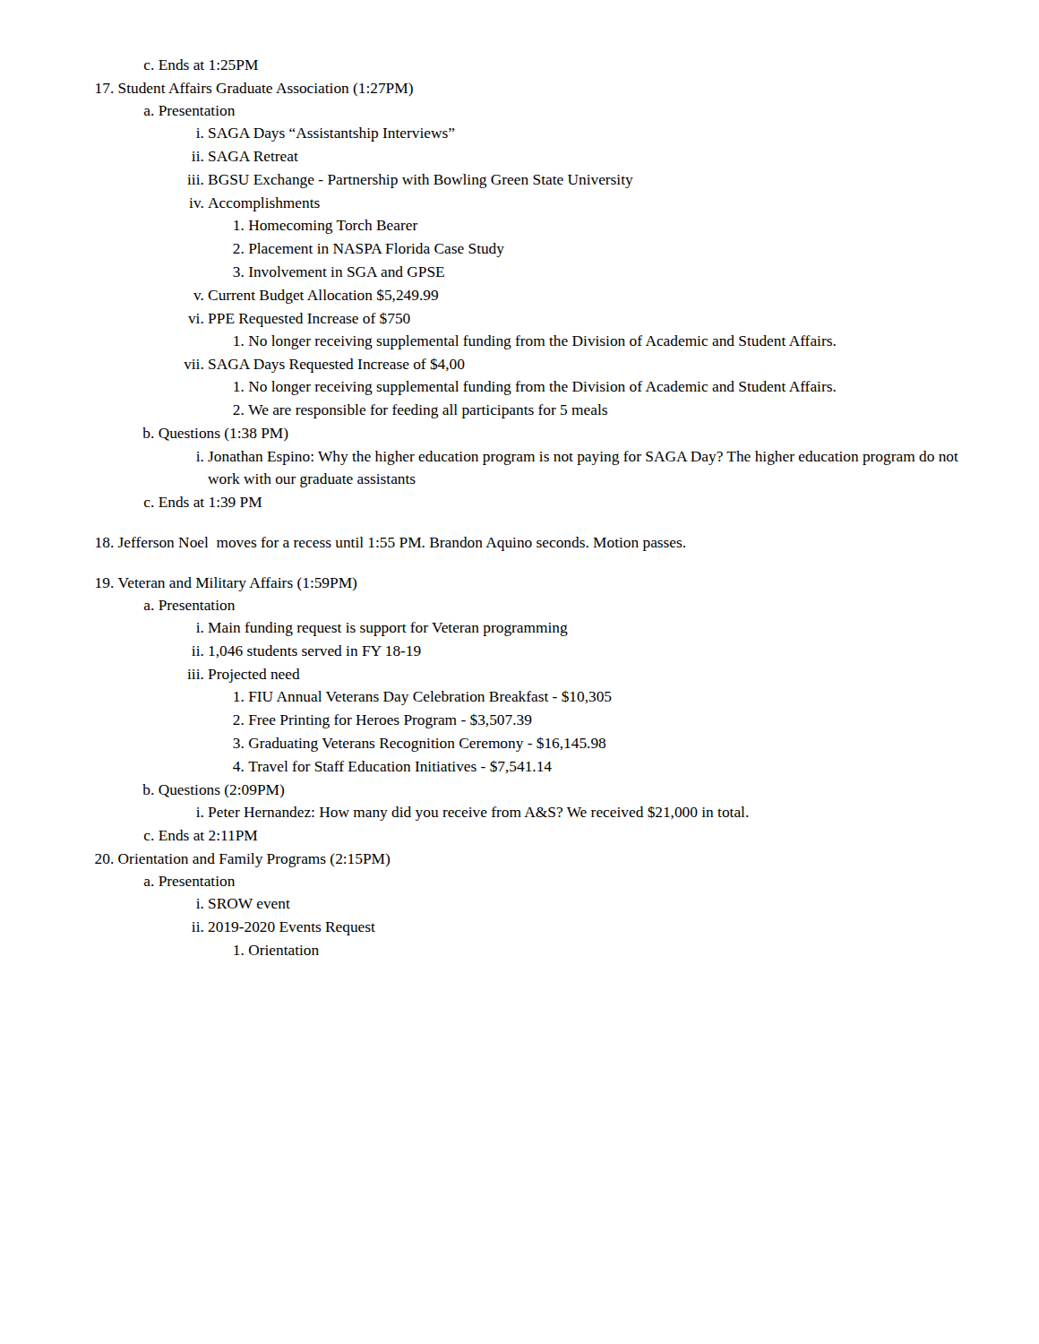Ends at 1:25PM
Student Affairs Graduate Association (1:27PM)
Presentation
SAGA Days “Assistantship Interviews”
SAGA Retreat
BGSU Exchange - Partnership with Bowling Green State University
Accomplishments
Homecoming Torch Bearer
Placement in NASPA Florida Case Study
Involvement in SGA and GPSE
Current Budget Allocation $5,249.99
PPE Requested Increase of $750
No longer receiving supplemental funding from the Division of Academic and Student Affairs.
SAGA Days Requested Increase of $4,00
No longer receiving supplemental funding from the Division of Academic and Student Affairs.
We are responsible for feeding all participants for 5 meals
Questions (1:38 PM)
Jonathan Espino: Why the higher education program is not paying for SAGA Day? The higher education program do not work with our graduate assistants
Ends at 1:39 PM
Jefferson Noel moves for a recess until 1:55 PM. Brandon Aquino seconds. Motion passes.
Veteran and Military Affairs (1:59PM)
Presentation
Main funding request is support for Veteran programming
1,046 students served in FY 18-19
Projected need
FIU Annual Veterans Day Celebration Breakfast - $10,305
Free Printing for Heroes Program - $3,507.39
Graduating Veterans Recognition Ceremony - $16,145.98
Travel for Staff Education Initiatives - $7,541.14
Questions (2:09PM)
Peter Hernandez: How many did you receive from A&S? We received $21,000 in total.
Ends at 2:11PM
Orientation and Family Programs (2:15PM)
Presentation
SROW event
2019-2020 Events Request
Orientation